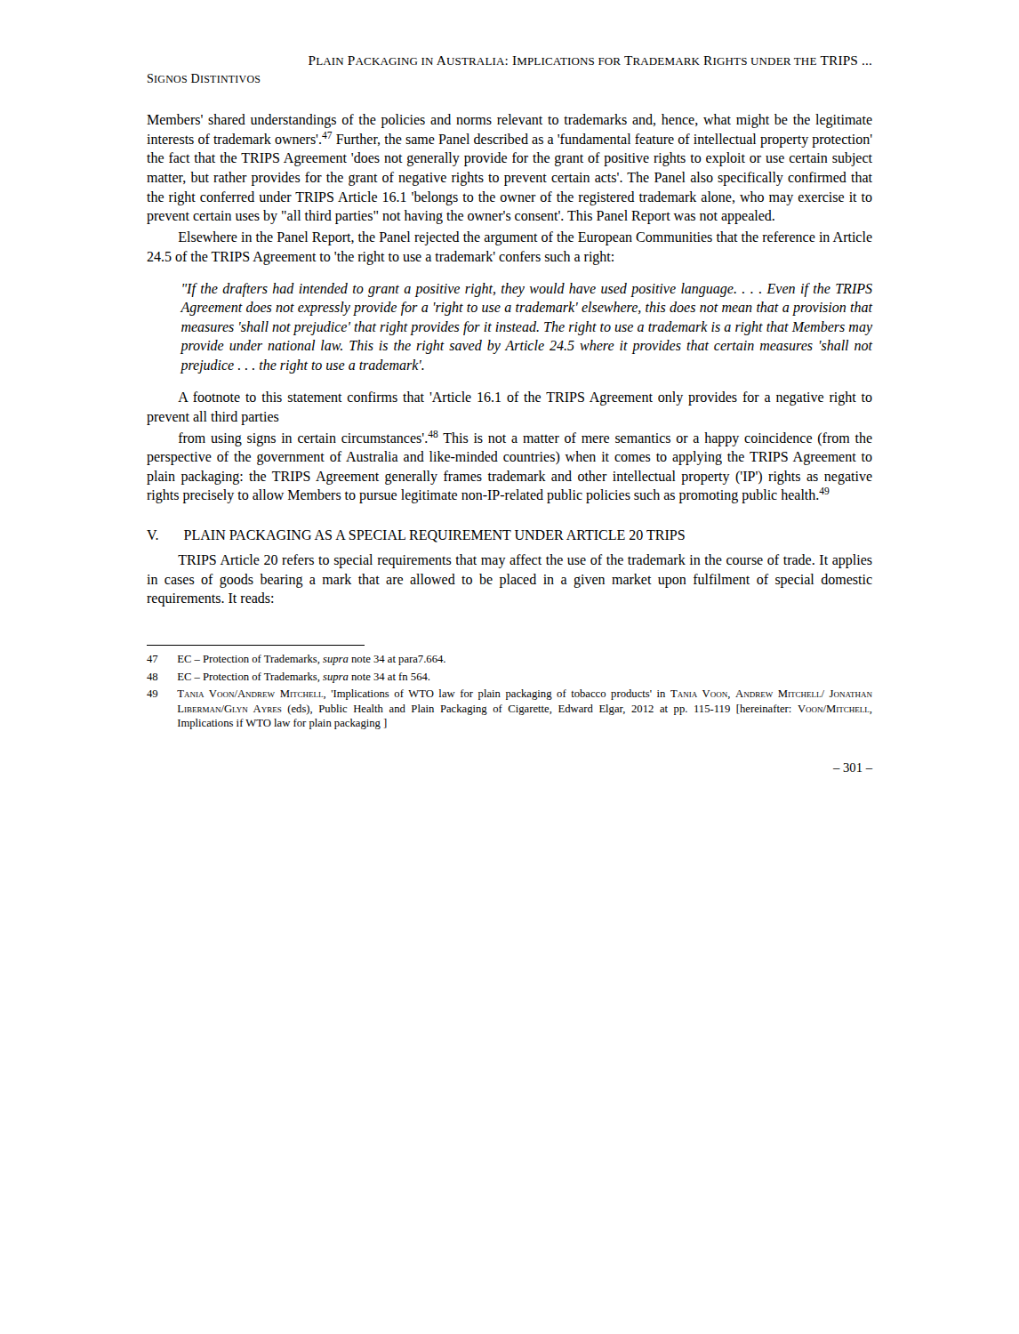PLAIN PACKAGING IN AUSTRALIA: IMPLICATIONS FOR TRADEMARK RIGHTS UNDER THE TRIPS ...
SIGNOS DISTINTIVOS
Members' shared understandings of the policies and norms relevant to trademarks and, hence, what might be the legitimate interests of trademark owners'.47 Further, the same Panel described as a 'fundamental feature of intellectual property protection' the fact that the TRIPS Agreement 'does not generally provide for the grant of positive rights to exploit or use certain subject matter, but rather provides for the grant of negative rights to prevent certain acts'. The Panel also specifically confirmed that the right conferred under TRIPS Article 16.1 'belongs to the owner of the registered trademark alone, who may exercise it to prevent certain uses by "all third parties" not having the owner's consent'. This Panel Report was not appealed.
Elsewhere in the Panel Report, the Panel rejected the argument of the European Communities that the reference in Article 24.5 of the TRIPS Agreement to 'the right to use a trademark' confers such a right:
"If the drafters had intended to grant a positive right, they would have used positive language. . . . Even if the TRIPS Agreement does not expressly provide for a 'right to use a trademark' elsewhere, this does not mean that a provision that measures 'shall not prejudice' that right provides for it instead. The right to use a trademark is a right that Members may provide under national law. This is the right saved by Article 24.5 where it provides that certain measures 'shall not prejudice . . . the right to use a trademark'.
A footnote to this statement confirms that 'Article 16.1 of the TRIPS Agreement only provides for a negative right to prevent all third parties
from using signs in certain circumstances'.48 This is not a matter of mere semantics or a happy coincidence (from the perspective of the government of Australia and like-minded countries) when it comes to applying the TRIPS Agreement to plain packaging: the TRIPS Agreement generally frames trademark and other intellectual property ('IP') rights as negative rights precisely to allow Members to pursue legitimate non-IP-related public policies such as promoting public health.49
V. Plain packaging as a special requirement under Article 20 TRIPS
TRIPS Article 20 refers to special requirements that may affect the use of the trademark in the course of trade. It applies in cases of goods bearing a mark that are allowed to be placed in a given market upon fulfilment of special domestic requirements. It reads:
47 EC – Protection of Trademarks, supra note 34 at para7.664.
48 EC – Protection of Trademarks, supra note 34 at fn 564.
49 Tania Voon/Andrew Mitchell, 'Implications of WTO law for plain packaging of tobacco products' in Tania Voon, Andrew Mitchell/ Jonathan Liberman/Glyn Ayres (eds), Public Health and Plain Packaging of Cigarette, Edward Elgar, 2012 at pp. 115-119 [hereinafter: Voon/Mitchell, Implications if WTO law for plain packaging ]
– 301 –